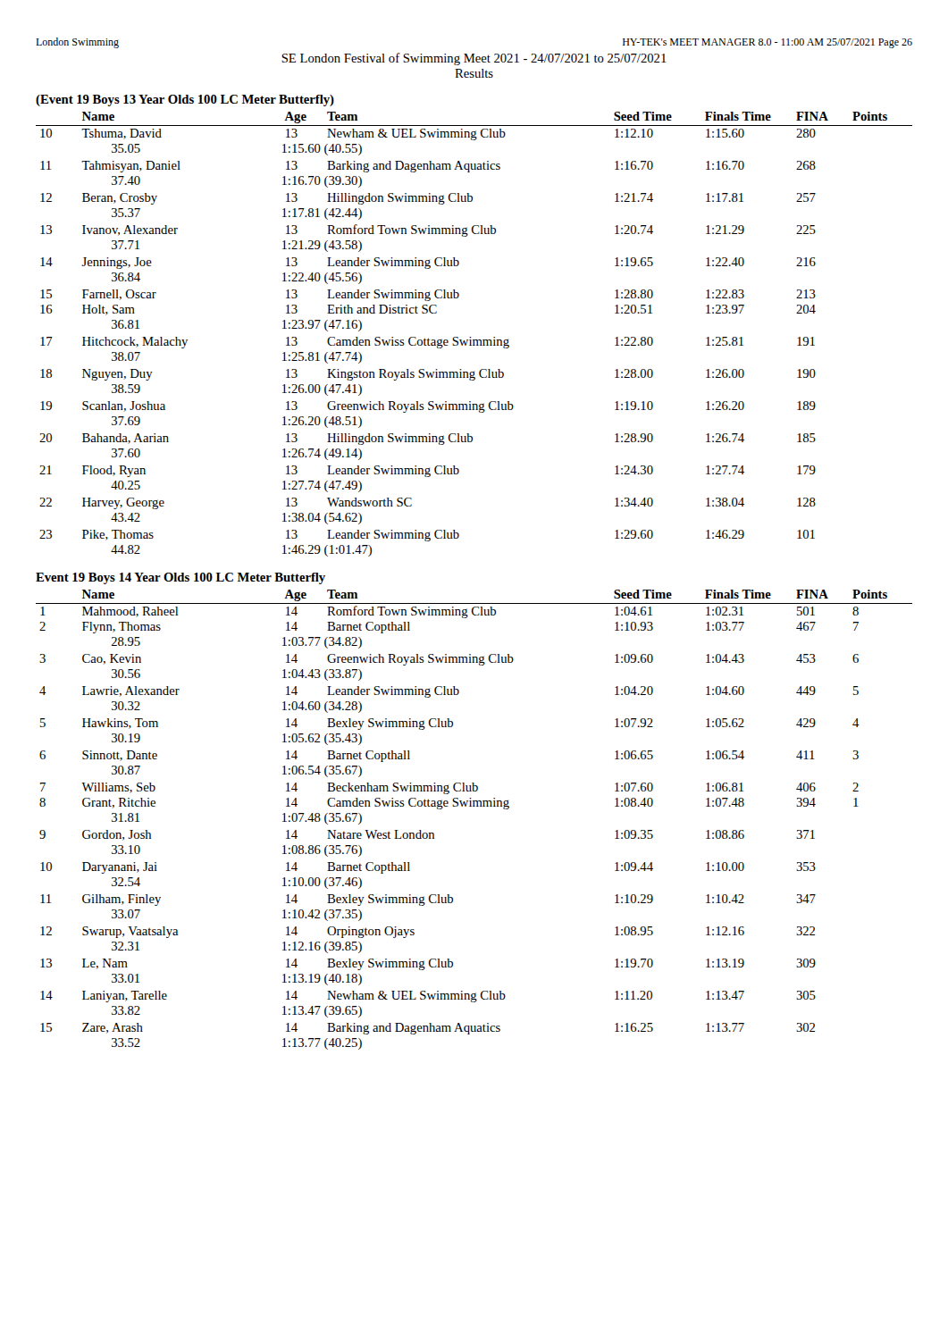London Swimming HY-TEK's MEET MANAGER 8.0 - 11:00 AM 25/07/2021 Page 26
SE London Festival of Swimming Meet 2021 - 24/07/2021 to 25/07/2021
Results
(Event 19 Boys 13 Year Olds 100 LC Meter Butterfly)
| | Name | Age | Team | Seed Time | Finals Time | FINA | Points |
| --- | --- | --- | --- | --- | --- | --- | --- |
| 10 | Tshuma, David | 13 | Newham & UEL Swimming Club | 1:12.10 | 1:15.60 | 280 | |
| | 35.05 | 1:15.60 (40.55) |
| 11 | Tahmisyan, Daniel | 13 | Barking and Dagenham Aquatics | 1:16.70 | 1:16.70 | 268 | |
| | 37.40 | 1:16.70 (39.30) |
| 12 | Beran, Crosby | 13 | Hillingdon Swimming Club | 1:21.74 | 1:17.81 | 257 | |
| | 35.37 | 1:17.81 (42.44) |
| 13 | Ivanov, Alexander | 13 | Romford Town Swimming Club | 1:20.74 | 1:21.29 | 225 | |
| | 37.71 | 1:21.29 (43.58) |
| 14 | Jennings, Joe | 13 | Leander Swimming Club | 1:19.65 | 1:22.40 | 216 | |
| | 36.84 | 1:22.40 (45.56) |
| 15 | Farnell, Oscar | 13 | Leander Swimming Club | 1:28.80 | 1:22.83 | 213 | |
| 16 | Holt, Sam | 13 | Erith and District SC | 1:20.51 | 1:23.97 | 204 | |
| | 36.81 | 1:23.97 (47.16) |
| 17 | Hitchcock, Malachy | 13 | Camden Swiss Cottage Swimming | 1:22.80 | 1:25.81 | 191 | |
| | 38.07 | 1:25.81 (47.74) |
| 18 | Nguyen, Duy | 13 | Kingston Royals Swimming Club | 1:28.00 | 1:26.00 | 190 | |
| | 38.59 | 1:26.00 (47.41) |
| 19 | Scanlan, Joshua | 13 | Greenwich Royals Swimming Club | 1:19.10 | 1:26.20 | 189 | |
| | 37.69 | 1:26.20 (48.51) |
| 20 | Bahanda, Aarian | 13 | Hillingdon Swimming Club | 1:28.90 | 1:26.74 | 185 | |
| | 37.60 | 1:26.74 (49.14) |
| 21 | Flood, Ryan | 13 | Leander Swimming Club | 1:24.30 | 1:27.74 | 179 | |
| | 40.25 | 1:27.74 (47.49) |
| 22 | Harvey, George | 13 | Wandsworth SC | 1:34.40 | 1:38.04 | 128 | |
| | 43.42 | 1:38.04 (54.62) |
| 23 | Pike, Thomas | 13 | Leander Swimming Club | 1:29.60 | 1:46.29 | 101 | |
| | 44.82 | 1:46.29 (1:01.47) |
Event 19 Boys 14 Year Olds 100 LC Meter Butterfly
| | Name | Age | Team | Seed Time | Finals Time | FINA | Points |
| --- | --- | --- | --- | --- | --- | --- | --- |
| 1 | Mahmood, Raheel | 14 | Romford Town Swimming Club | 1:04.61 | 1:02.31 | 501 | 8 |
| 2 | Flynn, Thomas | 14 | Barnet Copthall | 1:10.93 | 1:03.77 | 467 | 7 |
| | 28.95 | 1:03.77 (34.82) |
| 3 | Cao, Kevin | 14 | Greenwich Royals Swimming Club | 1:09.60 | 1:04.43 | 453 | 6 |
| | 30.56 | 1:04.43 (33.87) |
| 4 | Lawrie, Alexander | 14 | Leander Swimming Club | 1:04.20 | 1:04.60 | 449 | 5 |
| | 30.32 | 1:04.60 (34.28) |
| 5 | Hawkins, Tom | 14 | Bexley Swimming Club | 1:07.92 | 1:05.62 | 429 | 4 |
| | 30.19 | 1:05.62 (35.43) |
| 6 | Sinnott, Dante | 14 | Barnet Copthall | 1:06.65 | 1:06.54 | 411 | 3 |
| | 30.87 | 1:06.54 (35.67) |
| 7 | Williams, Seb | 14 | Beckenham Swimming Club | 1:07.60 | 1:06.81 | 406 | 2 |
| 8 | Grant, Ritchie | 14 | Camden Swiss Cottage Swimming | 1:08.40 | 1:07.48 | 394 | 1 |
| | 31.81 | 1:07.48 (35.67) |
| 9 | Gordon, Josh | 14 | Natare West London | 1:09.35 | 1:08.86 | 371 | |
| | 33.10 | 1:08.86 (35.76) |
| 10 | Daryanani, Jai | 14 | Barnet Copthall | 1:09.44 | 1:10.00 | 353 | |
| | 32.54 | 1:10.00 (37.46) |
| 11 | Gilham, Finley | 14 | Bexley Swimming Club | 1:10.29 | 1:10.42 | 347 | |
| | 33.07 | 1:10.42 (37.35) |
| 12 | Swarup, Vaatsalya | 14 | Orpington Ojays | 1:08.95 | 1:12.16 | 322 | |
| | 32.31 | 1:12.16 (39.85) |
| 13 | Le, Nam | 14 | Bexley Swimming Club | 1:19.70 | 1:13.19 | 309 | |
| | 33.01 | 1:13.19 (40.18) |
| 14 | Laniyan, Tarelle | 14 | Newham & UEL Swimming Club | 1:11.20 | 1:13.47 | 305 | |
| | 33.82 | 1:13.47 (39.65) |
| 15 | Zare, Arash | 14 | Barking and Dagenham Aquatics | 1:16.25 | 1:13.77 | 302 | |
| | 33.52 | 1:13.77 (40.25) |